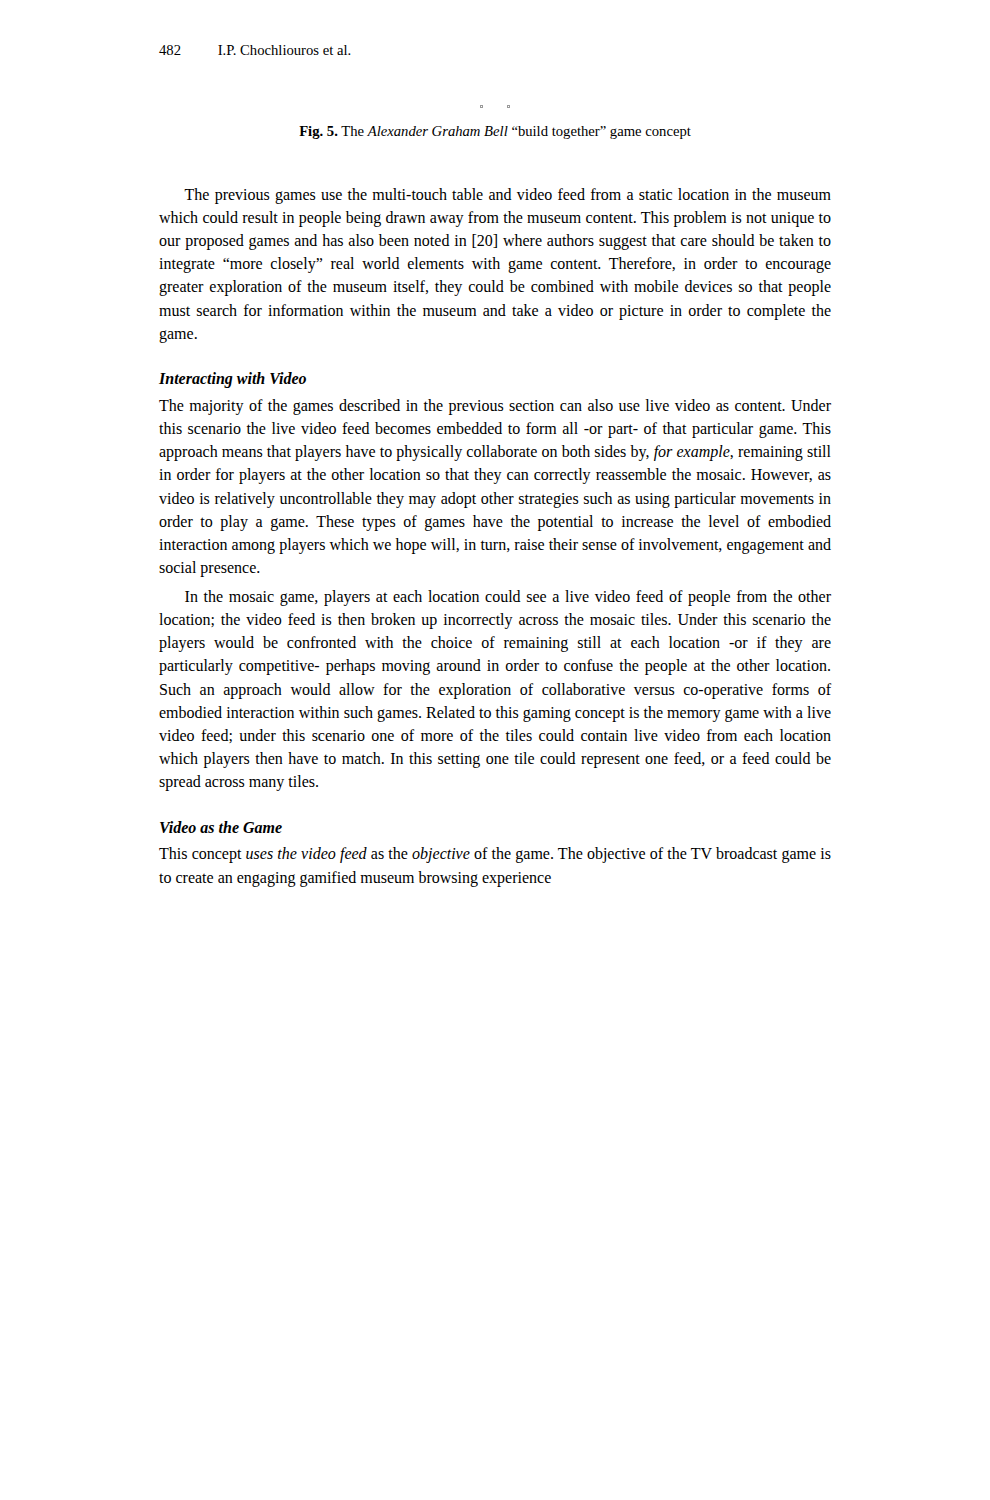482 I.P. Chochliouros et al.
Fig. 5. The Alexander Graham Bell “build together” game concept
The previous games use the multi-touch table and video feed from a static location in the museum which could result in people being drawn away from the museum content. This problem is not unique to our proposed games and has also been noted in [20] where authors suggest that care should be taken to integrate “more closely” real world elements with game content. Therefore, in order to encourage greater exploration of the museum itself, they could be combined with mobile devices so that people must search for information within the museum and take a video or picture in order to complete the game.
Interacting with Video
The majority of the games described in the previous section can also use live video as content. Under this scenario the live video feed becomes embedded to form all -or part- of that particular game. This approach means that players have to physically collaborate on both sides by, for example, remaining still in order for players at the other location so that they can correctly reassemble the mosaic. However, as video is relatively uncontrollable they may adopt other strategies such as using particular movements in order to play a game. These types of games have the potential to increase the level of embodied interaction among players which we hope will, in turn, raise their sense of involvement, engagement and social presence.
In the mosaic game, players at each location could see a live video feed of people from the other location; the video feed is then broken up incorrectly across the mosaic tiles. Under this scenario the players would be confronted with the choice of remaining still at each location -or if they are particularly competitive- perhaps moving around in order to confuse the people at the other location. Such an approach would allow for the exploration of collaborative versus co-operative forms of embodied interaction within such games. Related to this gaming concept is the memory game with a live video feed; under this scenario one of more of the tiles could contain live video from each location which players then have to match. In this setting one tile could represent one feed, or a feed could be spread across many tiles.
Video as the Game
This concept uses the video feed as the objective of the game. The objective of the TV broadcast game is to create an engaging gamified museum browsing experience